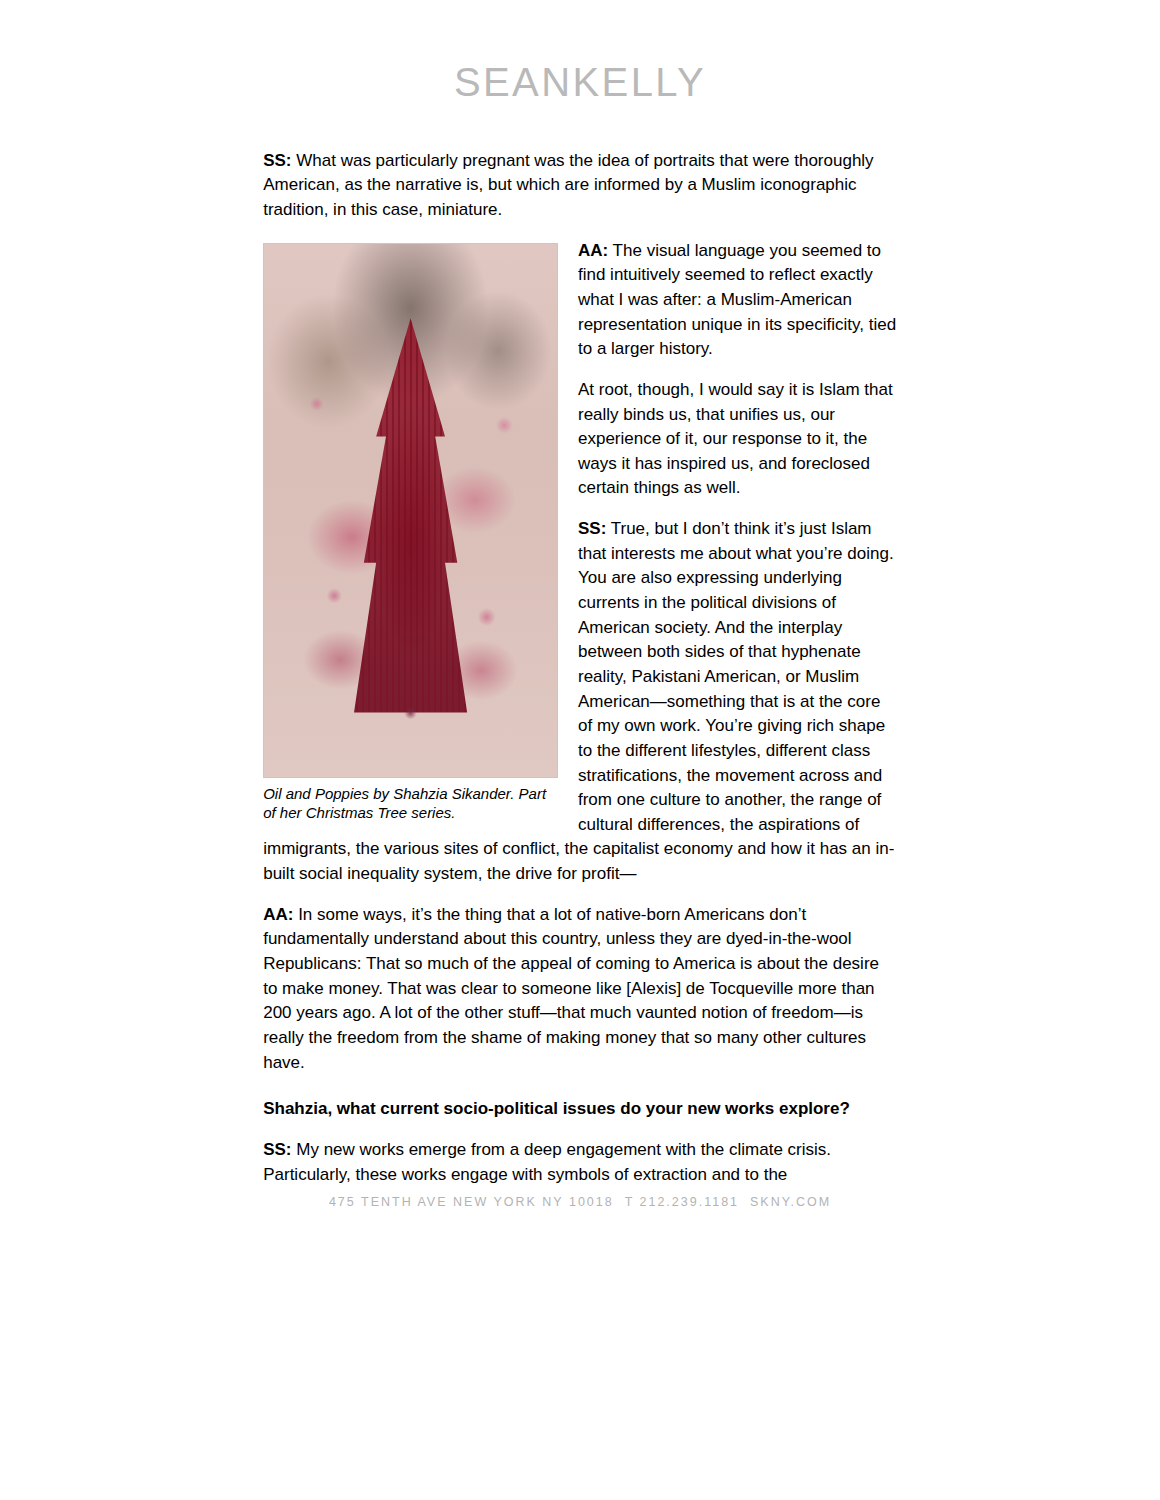SEANKELLY
SS: What was particularly pregnant was the idea of portraits that were thoroughly American, as the narrative is, but which are informed by a Muslim iconographic tradition, in this case, miniature.
Oil and Poppies by Shahzia Sikander. Part of her Christmas Tree series.
AA: The visual language you seemed to find intuitively seemed to reflect exactly what I was after: a Muslim-American representation unique in its specificity, tied to a larger history.
At root, though, I would say it is Islam that really binds us, that unifies us, our experience of it, our response to it, the ways it has inspired us, and foreclosed certain things as well.
SS: True, but I don’t think it’s just Islam that interests me about what you’re doing. You are also expressing underlying currents in the political divisions of American society. And the interplay between both sides of that hyphenate reality, Pakistani American, or Muslim American—something that is at the core of my own work. You’re giving rich shape to the different lifestyles, different class stratifications, the movement across and from one culture to another, the range of cultural differences, the aspirations of immigrants, the various sites of conflict, the capitalist economy and how it has an in-built social inequality system, the drive for profit—
AA: In some ways, it’s the thing that a lot of native-born Americans don’t fundamentally understand about this country, unless they are dyed-in-the-wool Republicans: That so much of the appeal of coming to America is about the desire to make money. That was clear to someone like [Alexis] de Tocqueville more than 200 years ago. A lot of the other stuff—that much vaunted notion of freedom—is really the freedom from the shame of making money that so many other cultures have.
Shahzia, what current socio-political issues do your new works explore?
SS: My new works emerge from a deep engagement with the climate crisis. Particularly, these works engage with symbols of extraction and to the
475 TENTH AVE NEW YORK NY 10018 T 212.239.1181 SKNY.COM